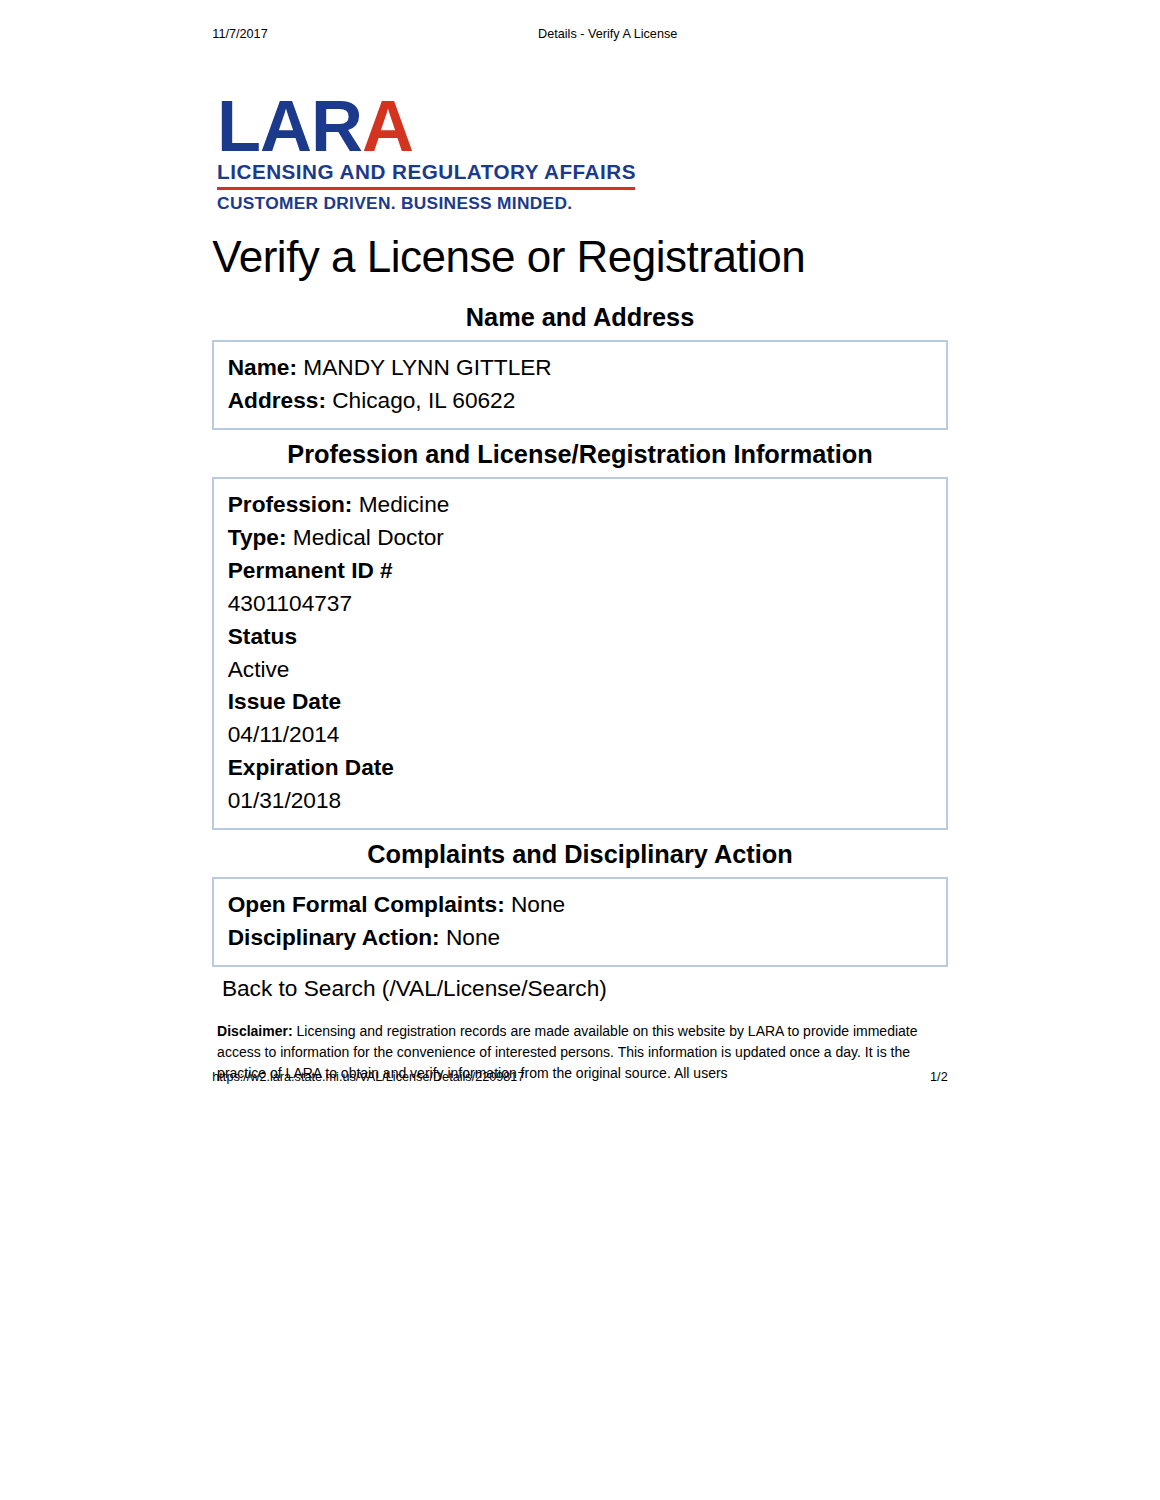11/7/2017 Details - Verify A License
LARA
LICENSING AND REGULATORY AFFAIRS
CUSTOMER DRIVEN. BUSINESS MINDED.
Verify a License or Registration
Name and Address
Name: MANDY LYNN GITTLER
Address: Chicago, IL 60622
Profession and License/Registration Information
Profession: Medicine
Type: Medical Doctor
Permanent ID # 4301104737
Status Active
Issue Date 04/11/2014
Expiration Date 01/31/2018
Complaints and Disciplinary Action
Open Formal Complaints: None
Disciplinary Action: None
Back to Search (/VAL/License/Search)
Disclaimer: Licensing and registration records are made available on this website by LARA to provide immediate access to information for the convenience of interested persons. This information is updated once a day. It is the practice of LARA to obtain and verify information from the original source. All users
https://w2.lara.state.mi.us/VAL/License/Details/2209817 1/2